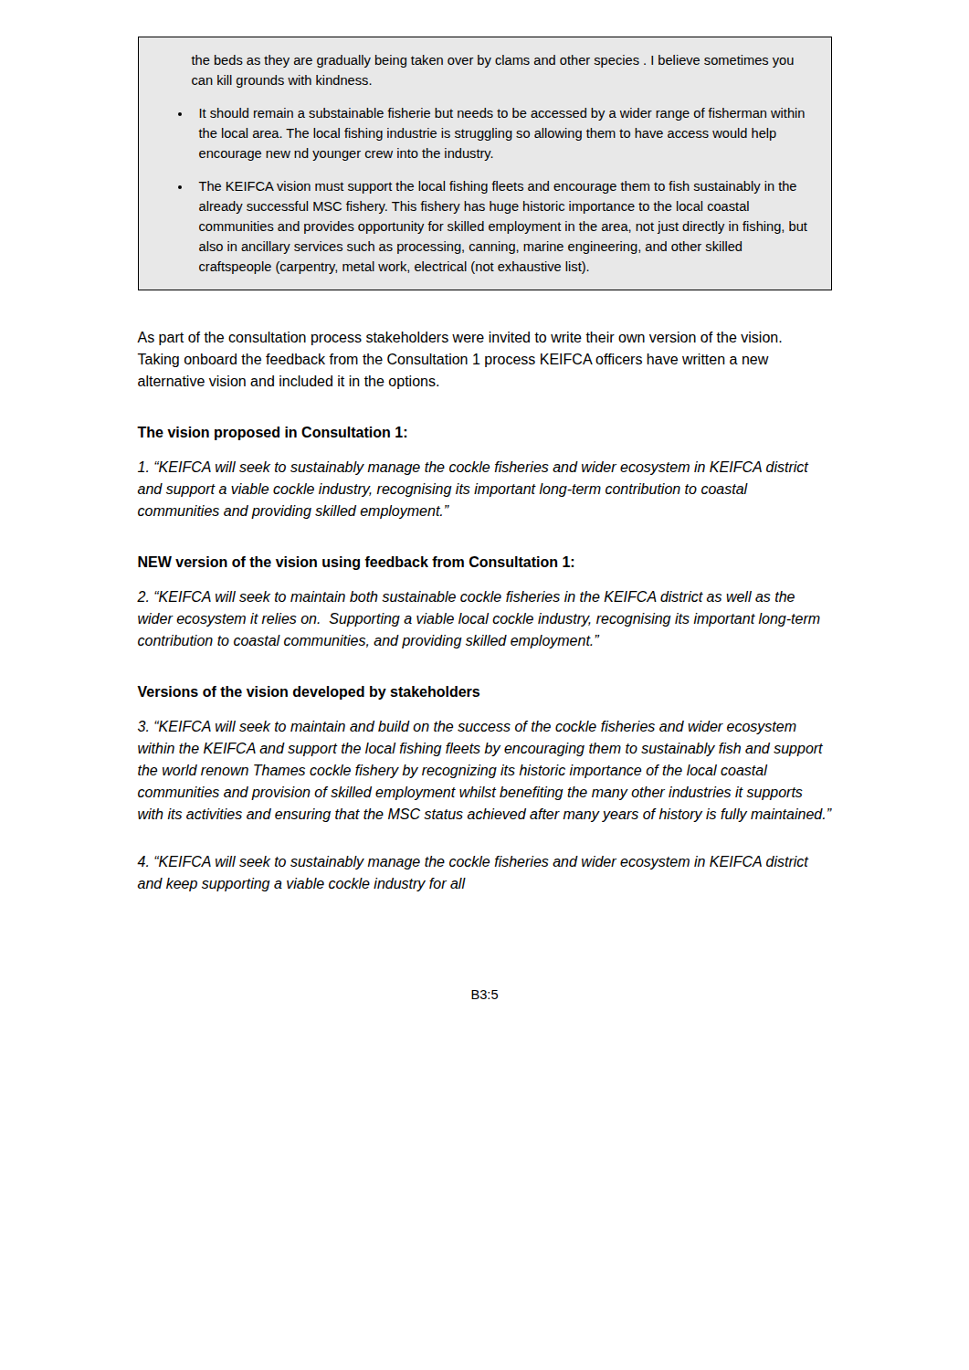the beds as they are gradually being taken over by clams and other species . I believe sometimes you can kill grounds with kindness.
It should remain a substainable fisherie but needs to be accessed by a wider range of fisherman within the local area. The local fishing industrie is struggling so allowing them to have access would help encourage new nd younger crew into the industry.
The KEIFCA vision must support the local fishing fleets and encourage them to fish sustainably in the already successful MSC fishery. This fishery has huge historic importance to the local coastal communities and provides opportunity for skilled employment in the area, not just directly in fishing, but also in ancillary services such as processing, canning, marine engineering, and other skilled craftspeople (carpentry, metal work, electrical (not exhaustive list).
As part of the consultation process stakeholders were invited to write their own version of the vision. Taking onboard the feedback from the Consultation 1 process KEIFCA officers have written a new alternative vision and included it in the options.
The vision proposed in Consultation 1:
1. “KEIFCA will seek to sustainably manage the cockle fisheries and wider ecosystem in KEIFCA district and support a viable cockle industry, recognising its important long-term contribution to coastal communities and providing skilled employment.”
NEW version of the vision using feedback from Consultation 1:
2. “KEIFCA will seek to maintain both sustainable cockle fisheries in the KEIFCA district as well as the wider ecosystem it relies on. Supporting a viable local cockle industry, recognising its important long-term contribution to coastal communities, and providing skilled employment.”
Versions of the vision developed by stakeholders
3. “KEIFCA will seek to maintain and build on the success of the cockle fisheries and wider ecosystem within the KEIFCA and support the local fishing fleets by encouraging them to sustainably fish and support the world renown Thames cockle fishery by recognizing its historic importance of the local coastal communities and provision of skilled employment whilst benefiting the many other industries it supports with its activities and ensuring that the MSC status achieved after many years of history is fully maintained.”
4. “KEIFCA will seek to sustainably manage the cockle fisheries and wider ecosystem in KEIFCA district and keep supporting a viable cockle industry for all
B3:5